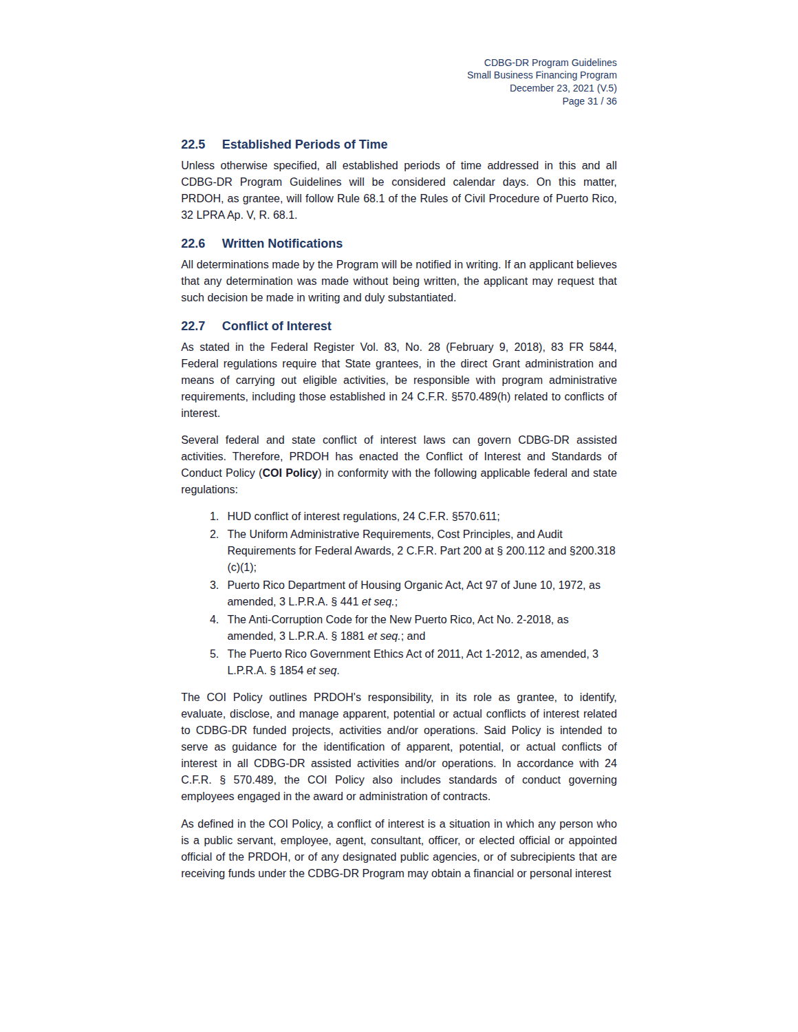CDBG-DR Program Guidelines
Small Business Financing Program
December 23, 2021 (V.5)
Page 31 / 36
22.5 Established Periods of Time
Unless otherwise specified, all established periods of time addressed in this and all CDBG-DR Program Guidelines will be considered calendar days. On this matter, PRDOH, as grantee, will follow Rule 68.1 of the Rules of Civil Procedure of Puerto Rico, 32 LPRA Ap. V, R. 68.1.
22.6 Written Notifications
All determinations made by the Program will be notified in writing. If an applicant believes that any determination was made without being written, the applicant may request that such decision be made in writing and duly substantiated.
22.7 Conflict of Interest
As stated in the Federal Register Vol. 83, No. 28 (February 9, 2018), 83 FR 5844, Federal regulations require that State grantees, in the direct Grant administration and means of carrying out eligible activities, be responsible with program administrative requirements, including those established in 24 C.F.R. §570.489(h) related to conflicts of interest.
Several federal and state conflict of interest laws can govern CDBG-DR assisted activities. Therefore, PRDOH has enacted the Conflict of Interest and Standards of Conduct Policy (COI Policy) in conformity with the following applicable federal and state regulations:
HUD conflict of interest regulations, 24 C.F.R. §570.611;
The Uniform Administrative Requirements, Cost Principles, and Audit Requirements for Federal Awards, 2 C.F.R. Part 200 at § 200.112 and §200.318 (c)(1);
Puerto Rico Department of Housing Organic Act, Act 97 of June 10, 1972, as amended, 3 L.P.R.A. § 441 et seq.;
The Anti-Corruption Code for the New Puerto Rico, Act No. 2-2018, as amended, 3 L.P.R.A. § 1881 et seq.; and
The Puerto Rico Government Ethics Act of 2011, Act 1-2012, as amended, 3 L.P.R.A. § 1854 et seq.
The COI Policy outlines PRDOH's responsibility, in its role as grantee, to identify, evaluate, disclose, and manage apparent, potential or actual conflicts of interest related to CDBG-DR funded projects, activities and/or operations. Said Policy is intended to serve as guidance for the identification of apparent, potential, or actual conflicts of interest in all CDBG-DR assisted activities and/or operations. In accordance with 24 C.F.R. § 570.489, the COI Policy also includes standards of conduct governing employees engaged in the award or administration of contracts.
As defined in the COI Policy, a conflict of interest is a situation in which any person who is a public servant, employee, agent, consultant, officer, or elected official or appointed official of the PRDOH, or of any designated public agencies, or of subrecipients that are receiving funds under the CDBG-DR Program may obtain a financial or personal interest